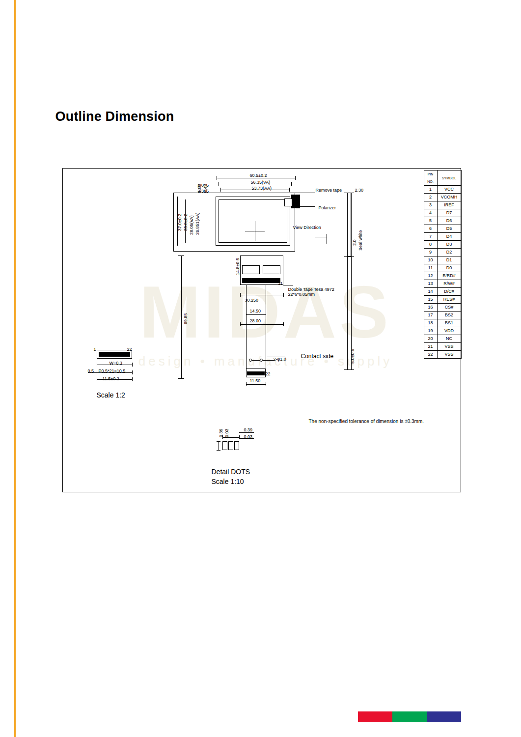Outline Dimension
MIDAS
design • manufacture • supply
| PIN NO. | SYMBOL |
| --- | --- |
| 1 | VCC |
| 2 | VCOMH |
| 3 | IREF |
| 4 | D7 |
| 5 | D6 |
| 6 | D5 |
| 7 | D4 |
| 8 | D3 |
| 9 | D2 |
| 10 | D1 |
| 11 | D0 |
| 12 | E/RD# |
| 13 | R/W# |
| 14 | D/C# |
| 15 | RES# |
| 16 | CS# |
| 17 | BS2 |
| 18 | BS1 |
| 19 | VDD |
| 20 | NC |
| 21 | VSS |
| 22 | VSS |
60.5±0.2
56.35(VA)
53.73(AA)
37.0±0.2
35.0±0.2
28.05(VA)
26.851(AA)
69.85
1.82
2.42
2.075
3.385
Remove tape
Polarizer
View Direction
2.30
2.0
Seal white
5.0±0.5
14.8±0.5
1
31
Double Tape Tesa 4972
22*6*0.05mm
30.250
14.50
28.00
11.50
22
2-φ1.0
Contact side
1
22
W=0.3
P0.5*21=10.5
0.5
11.5±0.2
Scale 1:2
The non-specified tolerance of dimension is ±0.3mm.
0.39
0.03
0.39
0.03
Detail DOTS
Scale 1:10